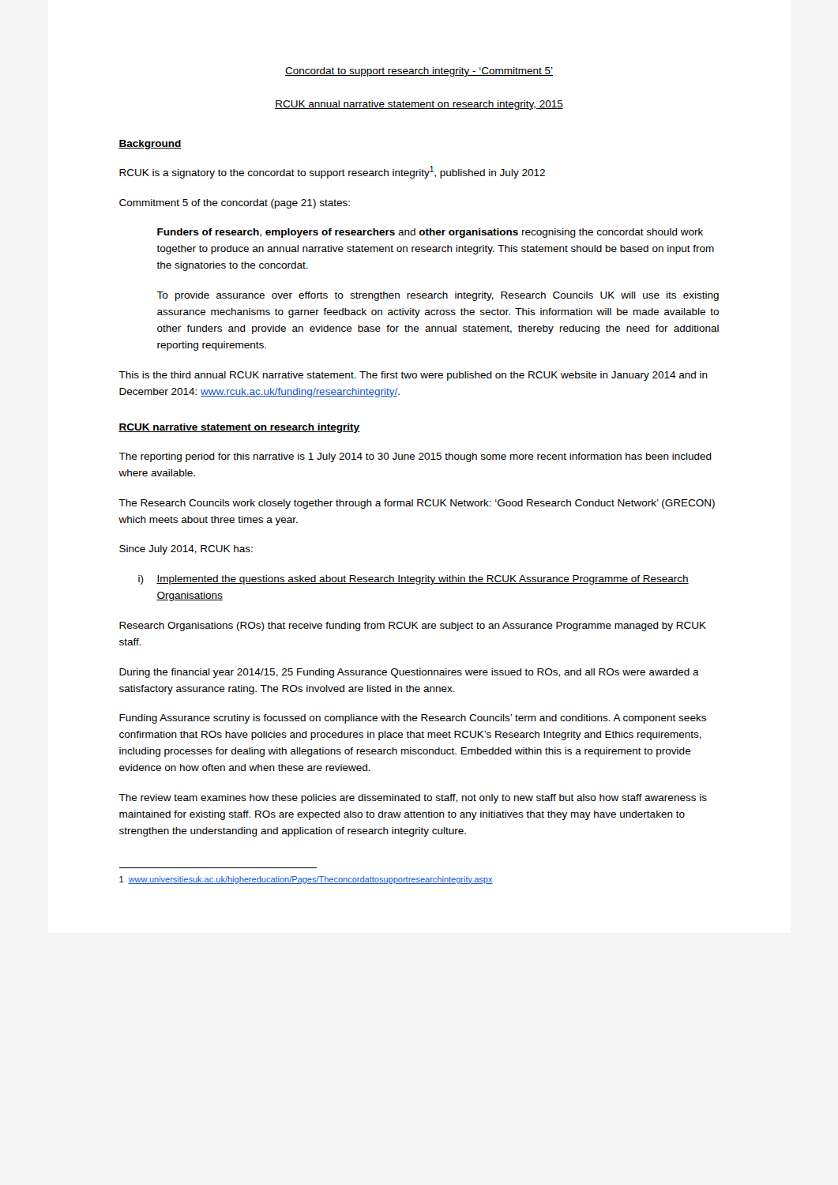Concordat to support research integrity - ‘Commitment 5’
RCUK annual narrative statement on research integrity, 2015
Background
RCUK is a signatory to the concordat to support research integrity1, published in July 2012
Commitment 5 of the concordat (page 21) states:
Funders of research, employers of researchers and other organisations recognising the concordat should work together to produce an annual narrative statement on research integrity. This statement should be based on input from the signatories to the concordat.
To provide assurance over efforts to strengthen research integrity, Research Councils UK will use its existing assurance mechanisms to garner feedback on activity across the sector. This information will be made available to other funders and provide an evidence base for the annual statement, thereby reducing the need for additional reporting requirements.
This is the third annual RCUK narrative statement. The first two were published on the RCUK website in January 2014 and in December 2014: www.rcuk.ac.uk/funding/researchintegrity/.
RCUK narrative statement on research integrity
The reporting period for this narrative is 1 July 2014 to 30 June 2015 though some more recent information has been included where available.
The Research Councils work closely together through a formal RCUK Network: ‘Good Research Conduct Network’ (GRECON) which meets about three times a year.
Since July 2014, RCUK has:
i) Implemented the questions asked about Research Integrity within the RCUK Assurance Programme of Research Organisations
Research Organisations (ROs) that receive funding from RCUK are subject to an Assurance Programme managed by RCUK staff.
During the financial year 2014/15, 25 Funding Assurance Questionnaires were issued to ROs, and all ROs were awarded a satisfactory assurance rating. The ROs involved are listed in the annex.
Funding Assurance scrutiny is focussed on compliance with the Research Councils’ term and conditions. A component seeks confirmation that ROs have policies and procedures in place that meet RCUK’s Research Integrity and Ethics requirements, including processes for dealing with allegations of research misconduct. Embedded within this is a requirement to provide evidence on how often and when these are reviewed.
The review team examines how these policies are disseminated to staff, not only to new staff but also how staff awareness is maintained for existing staff. ROs are expected also to draw attention to any initiatives that they may have undertaken to strengthen the understanding and application of research integrity culture.
1 www.universitiesuk.ac.uk/highereducation/Pages/Theconcordattosupportresearchintegrity.aspx